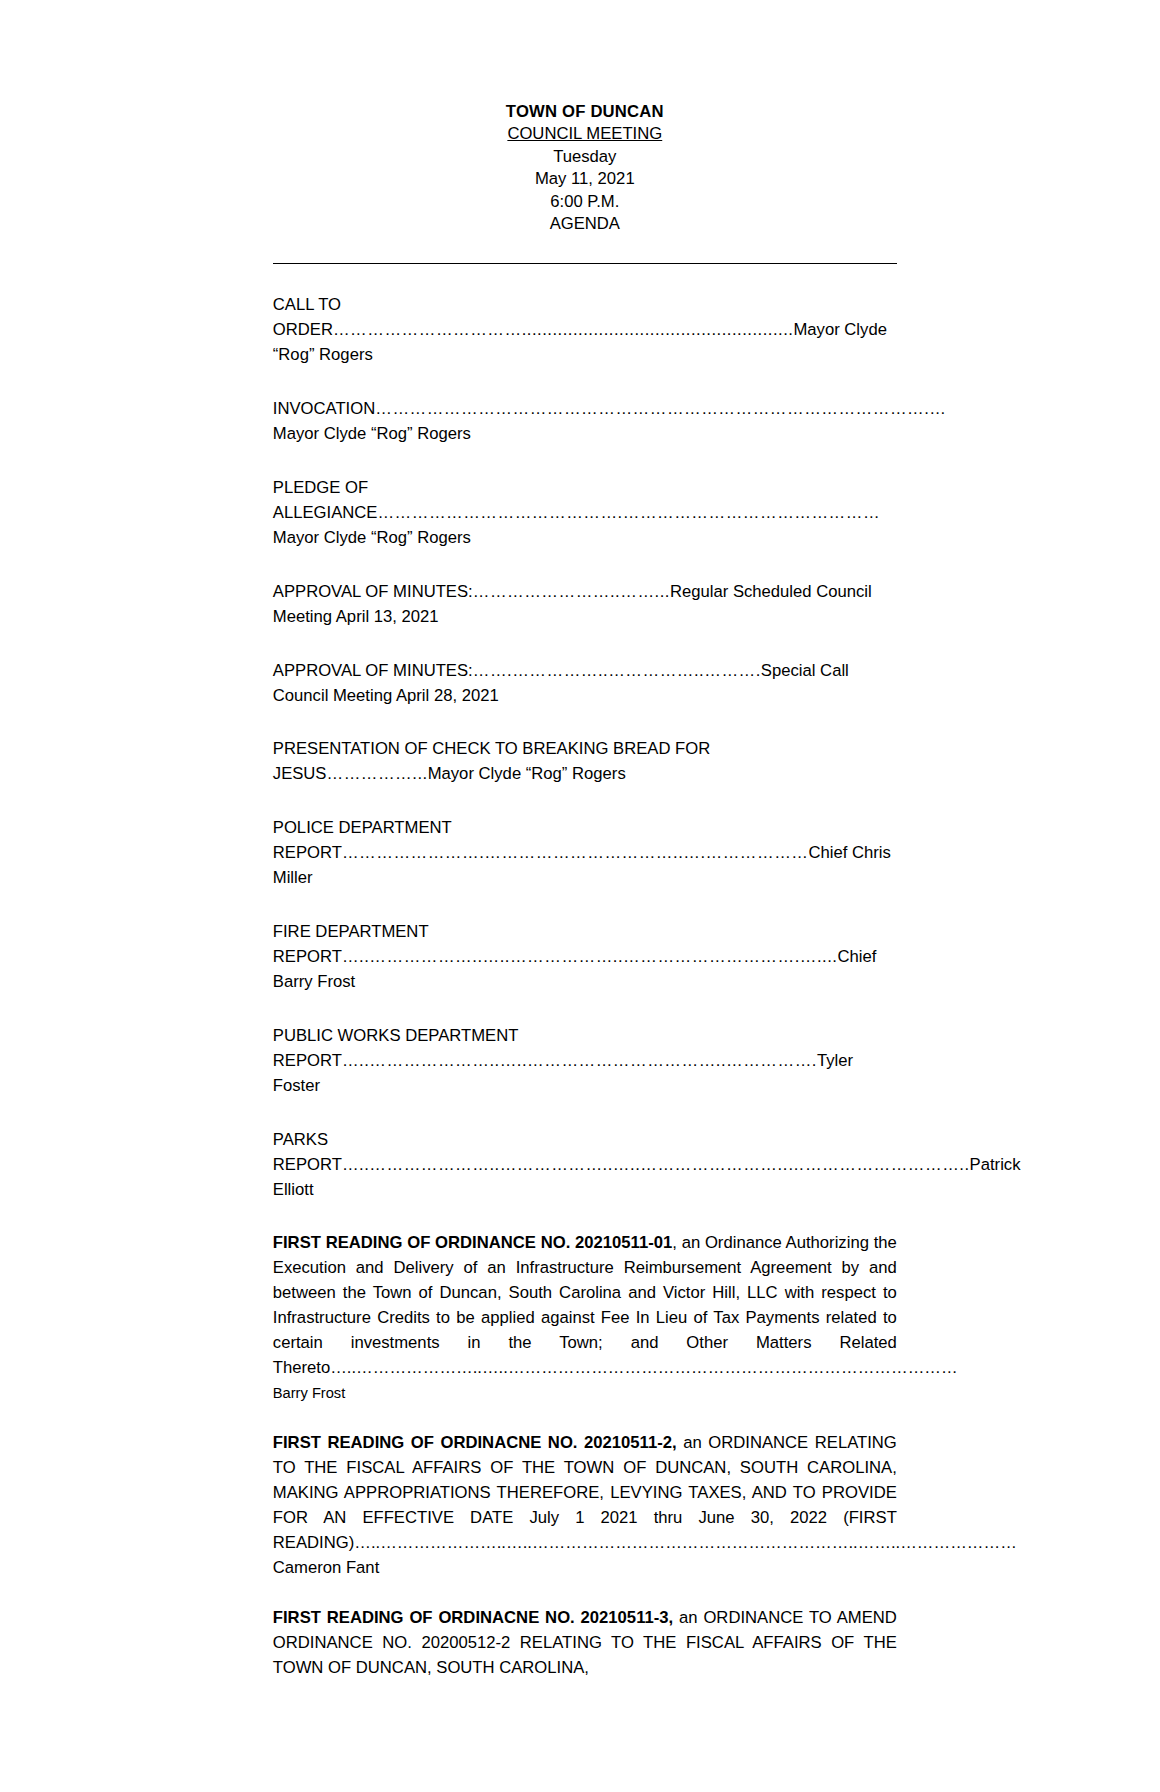TOWN OF DUNCAN
COUNCIL MEETING
Tuesday
May 11, 2021
6:00 P.M.
AGENDA
CALL TO ORDER……………………………..................................................... Mayor Clyde “Rog” Rogers
INVOCATION…………………………………………………………………………………….… Mayor Clyde “Rog” Rogers
PLEDGE OF ALLEGIANCE…………………………………….……………………………………… Mayor Clyde “Rog” Rogers
APPROVAL OF MINUTES:……………………..……... Regular Scheduled Council Meeting April 13, 2021
APPROVAL OF MINUTES:…….……………..……………..………. Special Call Council Meeting April 28, 2021
PRESENTATION OF CHECK TO BREAKING BREAD FOR JESUS……………... Mayor Clyde “Rog” Rogers
POLICE DEPARTMENT REPORT…………………….……………………………..….………………Chief Chris Miller
FIRE DEPARTMENT REPORT…..………………..…..………………..………………………….….... Chief Barry Frost
PUBLIC WORKS DEPARTMENT REPORT…..…………………..…..……………………………..……………. Tyler Foster
PARKS REPORT…..…………………..………………..…..……………………..………………………….. Patrick Elliott
FIRST READING OF ORDINANCE NO. 20210511-01, an Ordinance Authorizing the Execution and Delivery of an Infrastructure Reimbursement Agreement by and between the Town of Duncan, South Carolina and Victor Hill, LLC with respect to Infrastructure Credits to be applied against Fee In Lieu of Tax Payments related to certain investments in the Town; and Other Matters Related Thereto…..…………………..…..………………………………………………………………………Barry Frost
FIRST READING OF ORDINACNE NO. 20210511-2, an ORDINANCE RELATING TO THE FISCAL AFFAIRS OF THE TOWN OF DUNCAN, SOUTH CAROLINA, MAKING APPROPRIATIONS THEREFORE, LEVYING TAXES, AND TO PROVIDE FOR AN EFFECTIVE DATE July 1 2021 thru June 30, 2022 (FIRST READING)…..…………………..…..…………………………………………………..……..…………………Cameron Fant
FIRST READING OF ORDINACNE NO. 20210511-3, an ORDINANCE TO AMEND ORDINANCE NO. 20200512-2 RELATING TO THE FISCAL AFFAIRS OF THE TOWN OF DUNCAN, SOUTH CAROLINA,